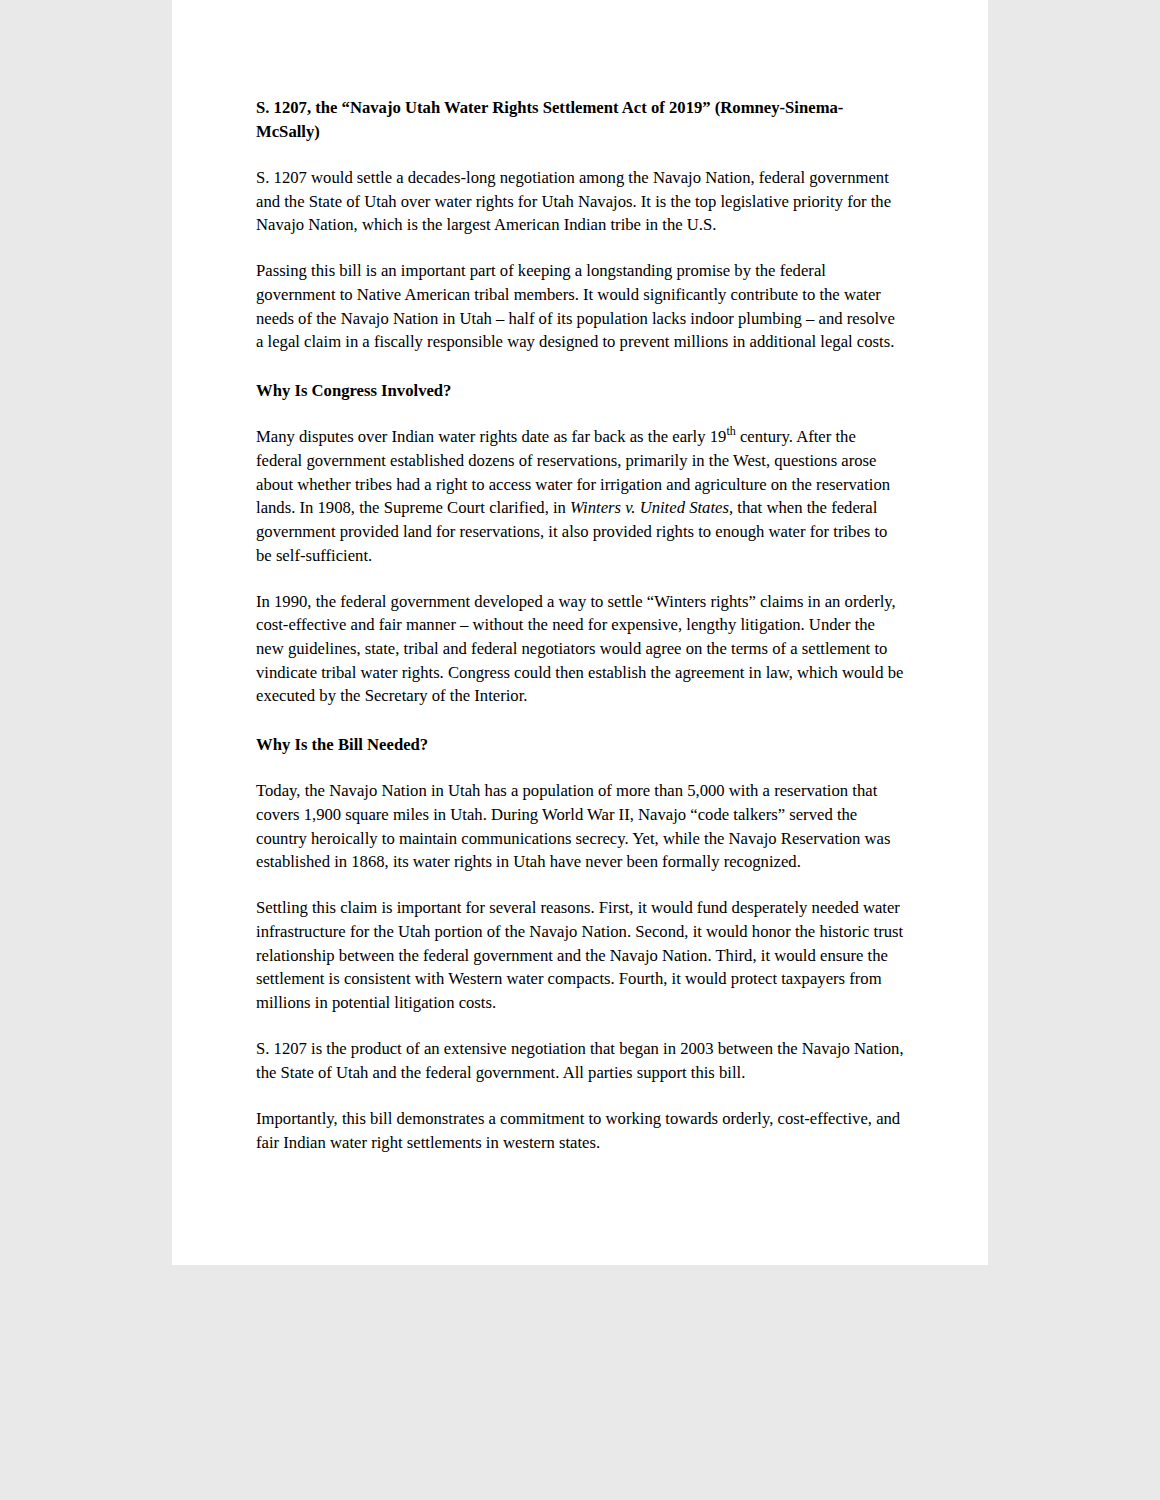S. 1207, the “Navajo Utah Water Rights Settlement Act of 2019” (Romney-Sinema-McSally)
S. 1207 would settle a decades-long negotiation among the Navajo Nation, federal government and the State of Utah over water rights for Utah Navajos. It is the top legislative priority for the Navajo Nation, which is the largest American Indian tribe in the U.S.
Passing this bill is an important part of keeping a longstanding promise by the federal government to Native American tribal members. It would significantly contribute to the water needs of the Navajo Nation in Utah – half of its population lacks indoor plumbing – and resolve a legal claim in a fiscally responsible way designed to prevent millions in additional legal costs.
Why Is Congress Involved?
Many disputes over Indian water rights date as far back as the early 19th century. After the federal government established dozens of reservations, primarily in the West, questions arose about whether tribes had a right to access water for irrigation and agriculture on the reservation lands. In 1908, the Supreme Court clarified, in Winters v. United States, that when the federal government provided land for reservations, it also provided rights to enough water for tribes to be self-sufficient.
In 1990, the federal government developed a way to settle “Winters rights” claims in an orderly, cost-effective and fair manner – without the need for expensive, lengthy litigation. Under the new guidelines, state, tribal and federal negotiators would agree on the terms of a settlement to vindicate tribal water rights. Congress could then establish the agreement in law, which would be executed by the Secretary of the Interior.
Why Is the Bill Needed?
Today, the Navajo Nation in Utah has a population of more than 5,000 with a reservation that covers 1,900 square miles in Utah. During World War II, Navajo “code talkers” served the country heroically to maintain communications secrecy. Yet, while the Navajo Reservation was established in 1868, its water rights in Utah have never been formally recognized.
Settling this claim is important for several reasons. First, it would fund desperately needed water infrastructure for the Utah portion of the Navajo Nation. Second, it would honor the historic trust relationship between the federal government and the Navajo Nation. Third, it would ensure the settlement is consistent with Western water compacts. Fourth, it would protect taxpayers from millions in potential litigation costs.
S. 1207 is the product of an extensive negotiation that began in 2003 between the Navajo Nation, the State of Utah and the federal government. All parties support this bill.
Importantly, this bill demonstrates a commitment to working towards orderly, cost-effective, and fair Indian water right settlements in western states.